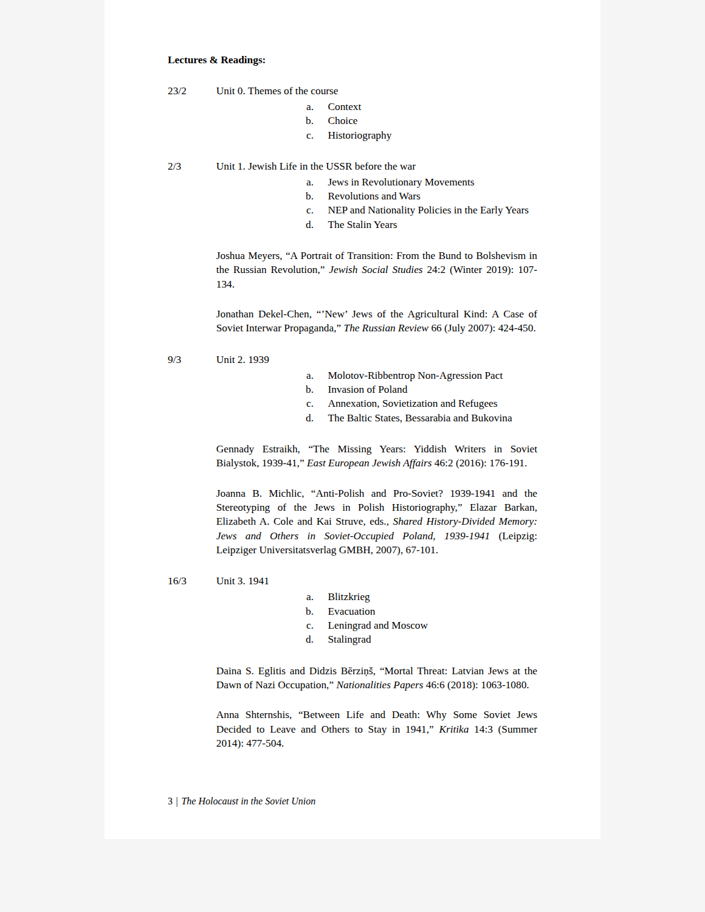Lectures & Readings:
23/2
Unit 0. Themes of the course
Context
Choice
Historiography
2/3
Unit 1. Jewish Life in the USSR before the war
Jews in Revolutionary Movements
Revolutions and Wars
NEP and Nationality Policies in the Early Years
The Stalin Years
Joshua Meyers, “A Portrait of Transition: From the Bund to Bolshevism in the Russian Revolution,” Jewish Social Studies 24:2 (Winter 2019): 107-134.
Jonathan Dekel-Chen, “’New’ Jews of the Agricultural Kind: A Case of Soviet Interwar Propaganda,” The Russian Review 66 (July 2007): 424-450.
9/3
Unit 2. 1939
Molotov-Ribbentrop Non-Agression Pact
Invasion of Poland
Annexation, Sovietization and Refugees
The Baltic States, Bessarabia and Bukovina
Gennady Estraikh, “The Missing Years: Yiddish Writers in Soviet Bialystok, 1939-41,” East European Jewish Affairs 46:2 (2016): 176-191.
Joanna B. Michlic, “Anti-Polish and Pro-Soviet? 1939-1941 and the Stereotyping of the Jews in Polish Historiography,” Elazar Barkan, Elizabeth A. Cole and Kai Struve, eds., Shared History-Divided Memory: Jews and Others in Soviet-Occupied Poland, 1939-1941 (Leipzig: Leipziger Universitatsverlag GMBH, 2007), 67-101.
16/3
Unit 3. 1941
Blitzkrieg
Evacuation
Leningrad and Moscow
Stalingrad
Daina S. Eglitis and Didzis Bērziņš, “Mortal Threat: Latvian Jews at the Dawn of Nazi Occupation,” Nationalities Papers 46:6 (2018): 1063-1080.
Anna Shternshis, “Between Life and Death: Why Some Soviet Jews Decided to Leave and Others to Stay in 1941,” Kritika 14:3 (Summer 2014): 477-504.
3|The Holocaust in the Soviet Union